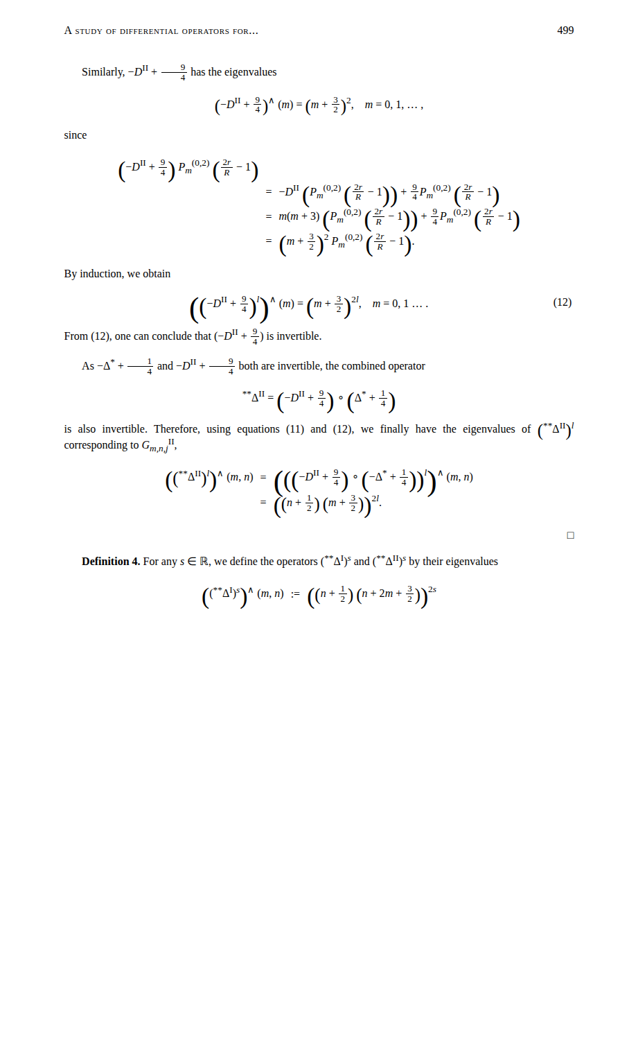A study of differential operators for... 499
Similarly, −DII + 94 has the eigenvalues
(−DII + 94)∧ (m) = (m + 32)2, m = 0, 1, … ,
since
| ( − D II + 9 4 ) P m (0,2) ( 2 r R − 1 ) | | |
| | = | − D II ( P m (0,2) ( 2 r R − 1 ) ) + 9 4 P m (0,2) ( 2 r R − 1 ) |
| | = | m ( m + 3) ( P m (0,2) ( 2 r R − 1 ) ) + 9 4 P m (0,2) ( 2 r R − 1 ) |
| | = | ( m + 3 2 ) 2 P m (0,2) ( 2 r R − 1 ) . |
By induction, we obtain
(12) ((−DII + 94)l)∧ (m) = (m + 32)2l, m = 0, 1 … .
From (12), one can conclude that (−DII + 94) is invertible.
As −Δ* + 14 and −DII + 94 both are invertible, the combined operator
**ΔII = (−DII + 94) ∘ (Δ* + 14)
is also invertible. Therefore, using equations (11) and (12), we finally have the eigenvalues of (**ΔII)l corresponding to Gm,n,jII,
| ( ( ** Δ II ) l ) ∧ ( m , n ) | = | ( ( ( − D II + 9 4 ) ∘ ( −Δ * + 1 4 ) ) l ) ∧ ( m , n ) |
| | = | ( ( n + 1 2 ) ( m + 3 2 ) ) 2 l . |
□
Definition 4. For any s ∈ ℝ, we define the operators (**ΔI)s and (**ΔII)s by their eigenvalues
| ( ( ** Δ I ) s ) ∧ ( m , n ) | := | ( ( n + 1 2 ) ( n + 2 m + 3 2 ) ) 2 s |